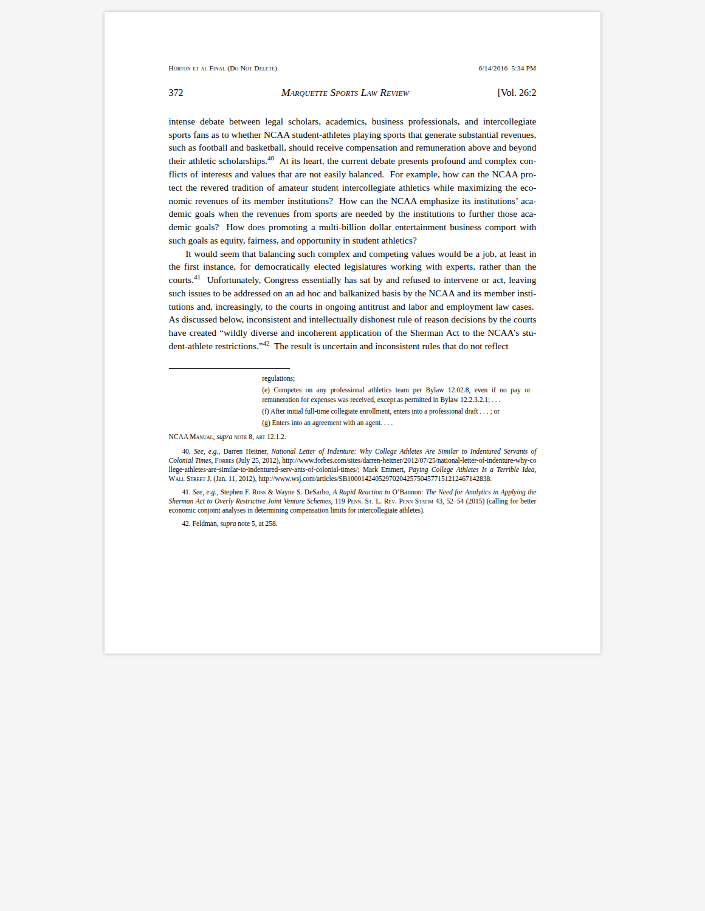Horton et al Final (Do Not Delete) 6/14/2016 5:34 PM
372 Marquette Sports Law Review [Vol. 26:2
intense debate between legal scholars, academics, business professionals, and intercollegiate sports fans as to whether NCAA student-athletes playing sports that generate substantial revenues, such as football and basketball, should receive compensation and remuneration above and beyond their athletic scholarships.40 At its heart, the current debate presents profound and complex conflicts of interests and values that are not easily balanced. For example, how can the NCAA protect the revered tradition of amateur student intercollegiate athletics while maximizing the economic revenues of its member institutions? How can the NCAA emphasize its institutions’ academic goals when the revenues from sports are needed by the institutions to further those academic goals? How does promoting a multi-billion dollar entertainment business comport with such goals as equity, fairness, and opportunity in student athletics?
It would seem that balancing such complex and competing values would be a job, at least in the first instance, for democratically elected legislatures working with experts, rather than the courts.41 Unfortunately, Congress essentially has sat by and refused to intervene or act, leaving such issues to be addressed on an ad hoc and balkanized basis by the NCAA and its member institutions and, increasingly, to the courts in ongoing antitrust and labor and employment law cases. As discussed below, inconsistent and intellectually dishonest rule of reason decisions by the courts have created “wildly diverse and incoherent application of the Sherman Act to the NCAA’s student-athlete restrictions.”42 The result is uncertain and inconsistent rules that do not reflect
regulations;
(e) Competes on any professional athletics team per Bylaw 12.02.8, even if no pay or remuneration for expenses was received, except as permitted in Bylaw 12.2.3.2.1; . . .
(f) After initial full-time collegiate enrollment, enters into a professional draft . . . ; or
(g) Enters into an agreement with an agent. . . .
NCAA Manual, supra note 8, art 12.1.2.
40. See, e.g., Darren Heitner, National Letter of Indenture: Why College Athletes Are Similar to Indentured Servants of Colonial Times, Forbes (July 25, 2012), http://www.forbes.com/sites/darren-heitner/2012/07/25/national-letter-of-indenture-why-college-athletes-are-similar-to-indentured-serv-ants-of-colonial-times/; Mark Emmert, Paying College Athletes Is a Terrible Idea, Wall Street J. (Jan. 11, 2012), http://www.wsj.com/articles/SB10001424052970204257504577151212467142838.
41. See, e.g., Stephen F. Ross & Wayne S. DeSarbo, A Rapid Reaction to O’Bannon: The Need for Analytics in Applying the Sherman Act to Overly Restrictive Joint Venture Schemes, 119 Penn. St. L. Rev. Penn Statim 43, 52–54 (2015) (calling for better economic conjoint analyses in determining compensation limits for intercollegiate athletes).
42. Feldman, supra note 5, at 258.